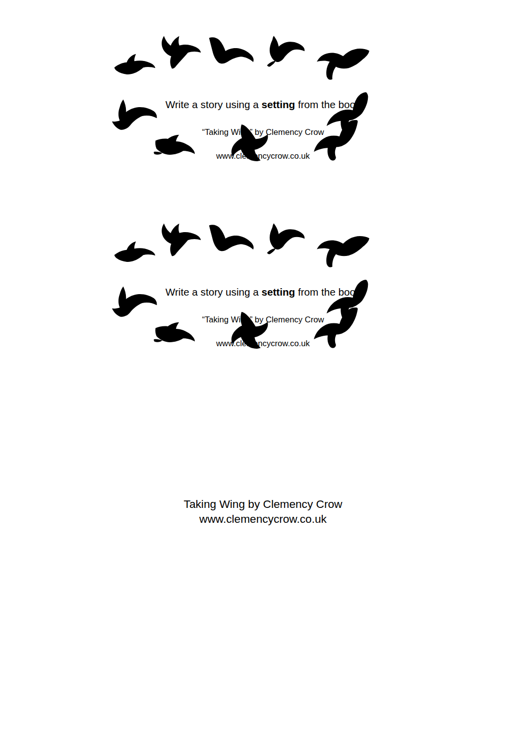Write a story using a setting from the book
“Taking Wing” by Clemency Crow
www.clemencycrow.co.uk
Write a story using a setting from the book
“Taking Wing” by Clemency Crow
www.clemencycrow.co.uk
Taking Wing by Clemency Crow
www.clemencycrow.co.uk